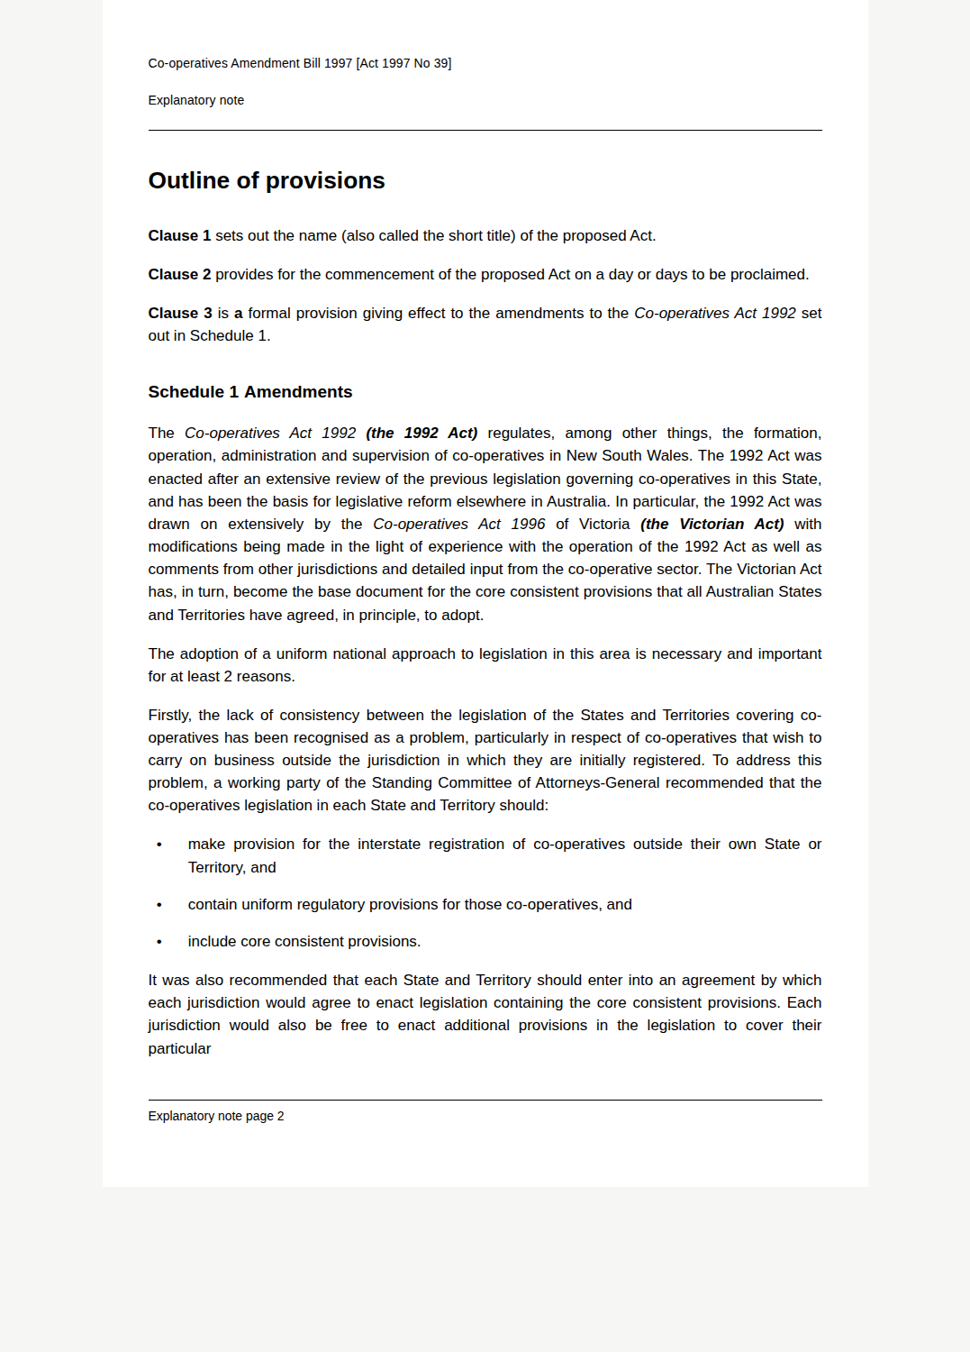Co-operatives Amendment Bill 1997 [Act 1997 No 39]
Explanatory note
Outline of provisions
Clause 1 sets out the name (also called the short title) of the proposed Act.
Clause 2 provides for the commencement of the proposed Act on a day or days to be proclaimed.
Clause 3 is a formal provision giving effect to the amendments to the Co-operatives Act 1992 set out in Schedule 1.
Schedule 1 Amendments
The Co-operatives Act 1992 (the 1992 Act) regulates, among other things, the formation, operation, administration and supervision of co-operatives in New South Wales. The 1992 Act was enacted after an extensive review of the previous legislation governing co-operatives in this State, and has been the basis for legislative reform elsewhere in Australia. In particular, the 1992 Act was drawn on extensively by the Co-operatives Act 1996 of Victoria (the Victorian Act) with modifications being made in the light of experience with the operation of the 1992 Act as well as comments from other jurisdictions and detailed input from the co-operative sector. The Victorian Act has, in turn, become the base document for the core consistent provisions that all Australian States and Territories have agreed, in principle, to adopt.
The adoption of a uniform national approach to legislation in this area is necessary and important for at least 2 reasons.
Firstly, the lack of consistency between the legislation of the States and Territories covering co-operatives has been recognised as a problem, particularly in respect of co-operatives that wish to carry on business outside the jurisdiction in which they are initially registered. To address this problem, a working party of the Standing Committee of Attorneys-General recommended that the co-operatives legislation in each State and Territory should:
make provision for the interstate registration of co-operatives outside their own State or Territory, and
contain uniform regulatory provisions for those co-operatives, and
include core consistent provisions.
It was also recommended that each State and Territory should enter into an agreement by which each jurisdiction would agree to enact legislation containing the core consistent provisions. Each jurisdiction would also be free to enact additional provisions in the legislation to cover their particular
Explanatory note page 2